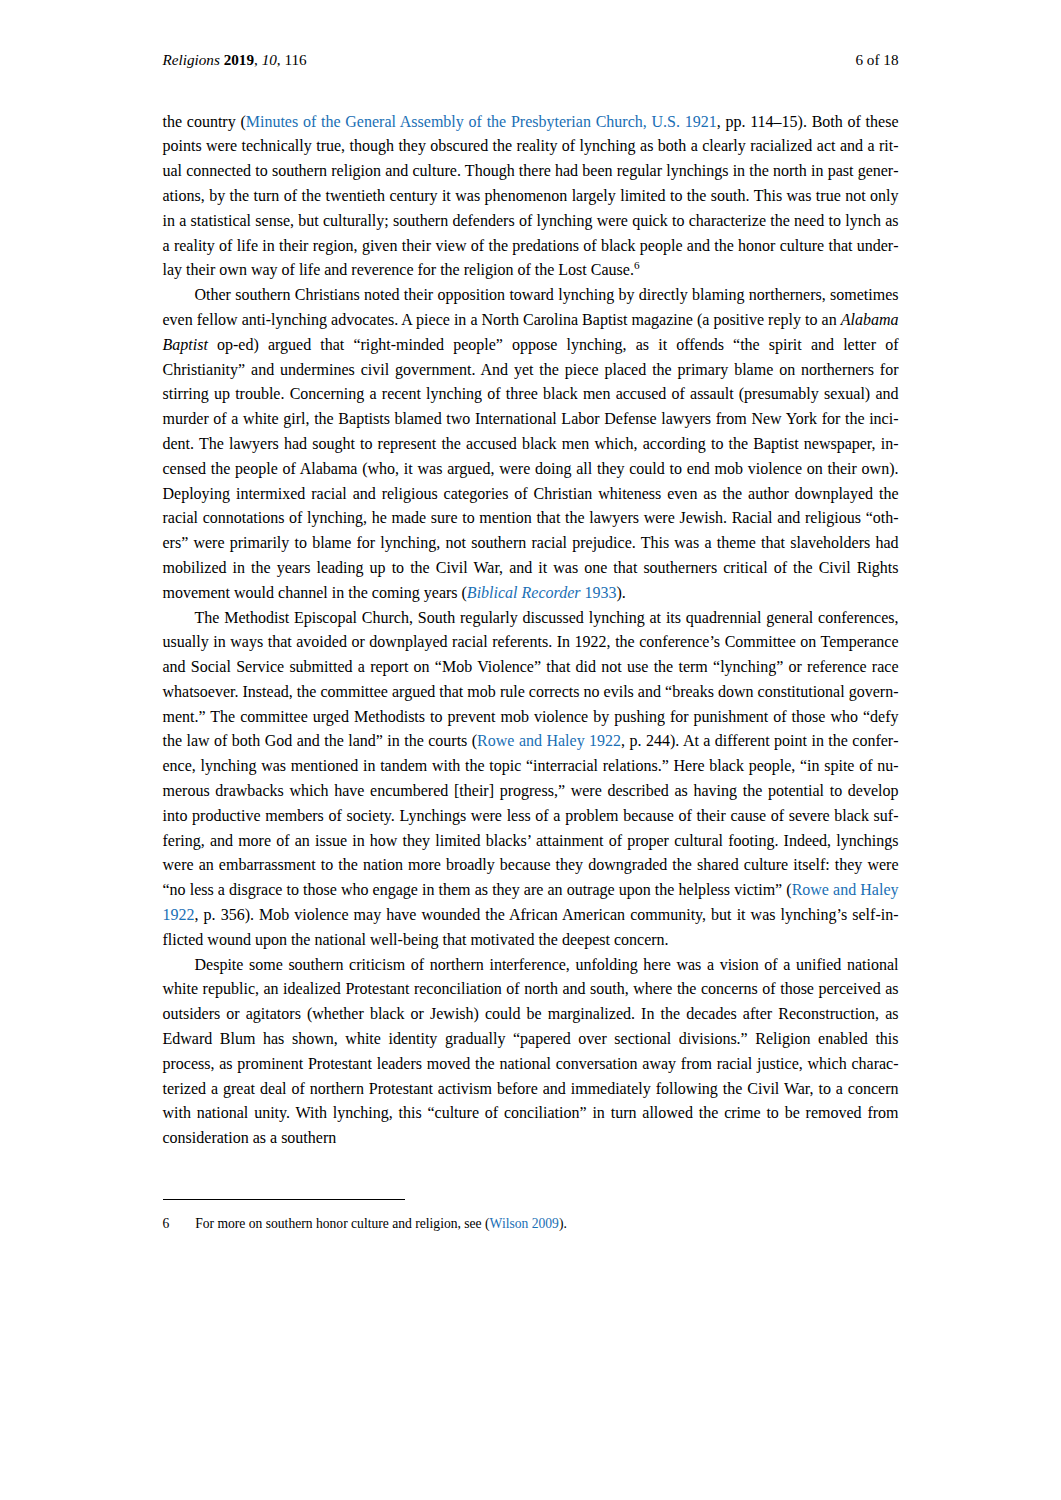Religions 2019, 10, 116 6 of 18
the country (Minutes of the General Assembly of the Presbyterian Church, U.S. 1921, pp. 114–15). Both of these points were technically true, though they obscured the reality of lynching as both a clearly racialized act and a ritual connected to southern religion and culture. Though there had been regular lynchings in the north in past generations, by the turn of the twentieth century it was phenomenon largely limited to the south. This was true not only in a statistical sense, but culturally; southern defenders of lynching were quick to characterize the need to lynch as a reality of life in their region, given their view of the predations of black people and the honor culture that underlay their own way of life and reverence for the religion of the Lost Cause.6
Other southern Christians noted their opposition toward lynching by directly blaming northerners, sometimes even fellow anti-lynching advocates. A piece in a North Carolina Baptist magazine (a positive reply to an Alabama Baptist op-ed) argued that “right-minded people” oppose lynching, as it offends “the spirit and letter of Christianity” and undermines civil government. And yet the piece placed the primary blame on northerners for stirring up trouble. Concerning a recent lynching of three black men accused of assault (presumably sexual) and murder of a white girl, the Baptists blamed two International Labor Defense lawyers from New York for the incident. The lawyers had sought to represent the accused black men which, according to the Baptist newspaper, incensed the people of Alabama (who, it was argued, were doing all they could to end mob violence on their own). Deploying intermixed racial and religious categories of Christian whiteness even as the author downplayed the racial connotations of lynching, he made sure to mention that the lawyers were Jewish. Racial and religious “others” were primarily to blame for lynching, not southern racial prejudice. This was a theme that slaveholders had mobilized in the years leading up to the Civil War, and it was one that southerners critical of the Civil Rights movement would channel in the coming years (Biblical Recorder 1933).
The Methodist Episcopal Church, South regularly discussed lynching at its quadrennial general conferences, usually in ways that avoided or downplayed racial referents. In 1922, the conference’s Committee on Temperance and Social Service submitted a report on “Mob Violence” that did not use the term “lynching” or reference race whatsoever. Instead, the committee argued that mob rule corrects no evils and “breaks down constitutional government.” The committee urged Methodists to prevent mob violence by pushing for punishment of those who “defy the law of both God and the land” in the courts (Rowe and Haley 1922, p. 244). At a different point in the conference, lynching was mentioned in tandem with the topic “interracial relations.” Here black people, “in spite of numerous drawbacks which have encumbered [their] progress,” were described as having the potential to develop into productive members of society. Lynchings were less of a problem because of their cause of severe black suffering, and more of an issue in how they limited blacks’ attainment of proper cultural footing. Indeed, lynchings were an embarrassment to the nation more broadly because they downgraded the shared culture itself: they were “no less a disgrace to those who engage in them as they are an outrage upon the helpless victim” (Rowe and Haley 1922, p. 356). Mob violence may have wounded the African American community, but it was lynching’s self-inflicted wound upon the national well-being that motivated the deepest concern.
Despite some southern criticism of northern interference, unfolding here was a vision of a unified national white republic, an idealized Protestant reconciliation of north and south, where the concerns of those perceived as outsiders or agitators (whether black or Jewish) could be marginalized. In the decades after Reconstruction, as Edward Blum has shown, white identity gradually “papered over sectional divisions.” Religion enabled this process, as prominent Protestant leaders moved the national conversation away from racial justice, which characterized a great deal of northern Protestant activism before and immediately following the Civil War, to a concern with national unity. With lynching, this “culture of conciliation” in turn allowed the crime to be removed from consideration as a southern
6 For more on southern honor culture and religion, see (Wilson 2009).